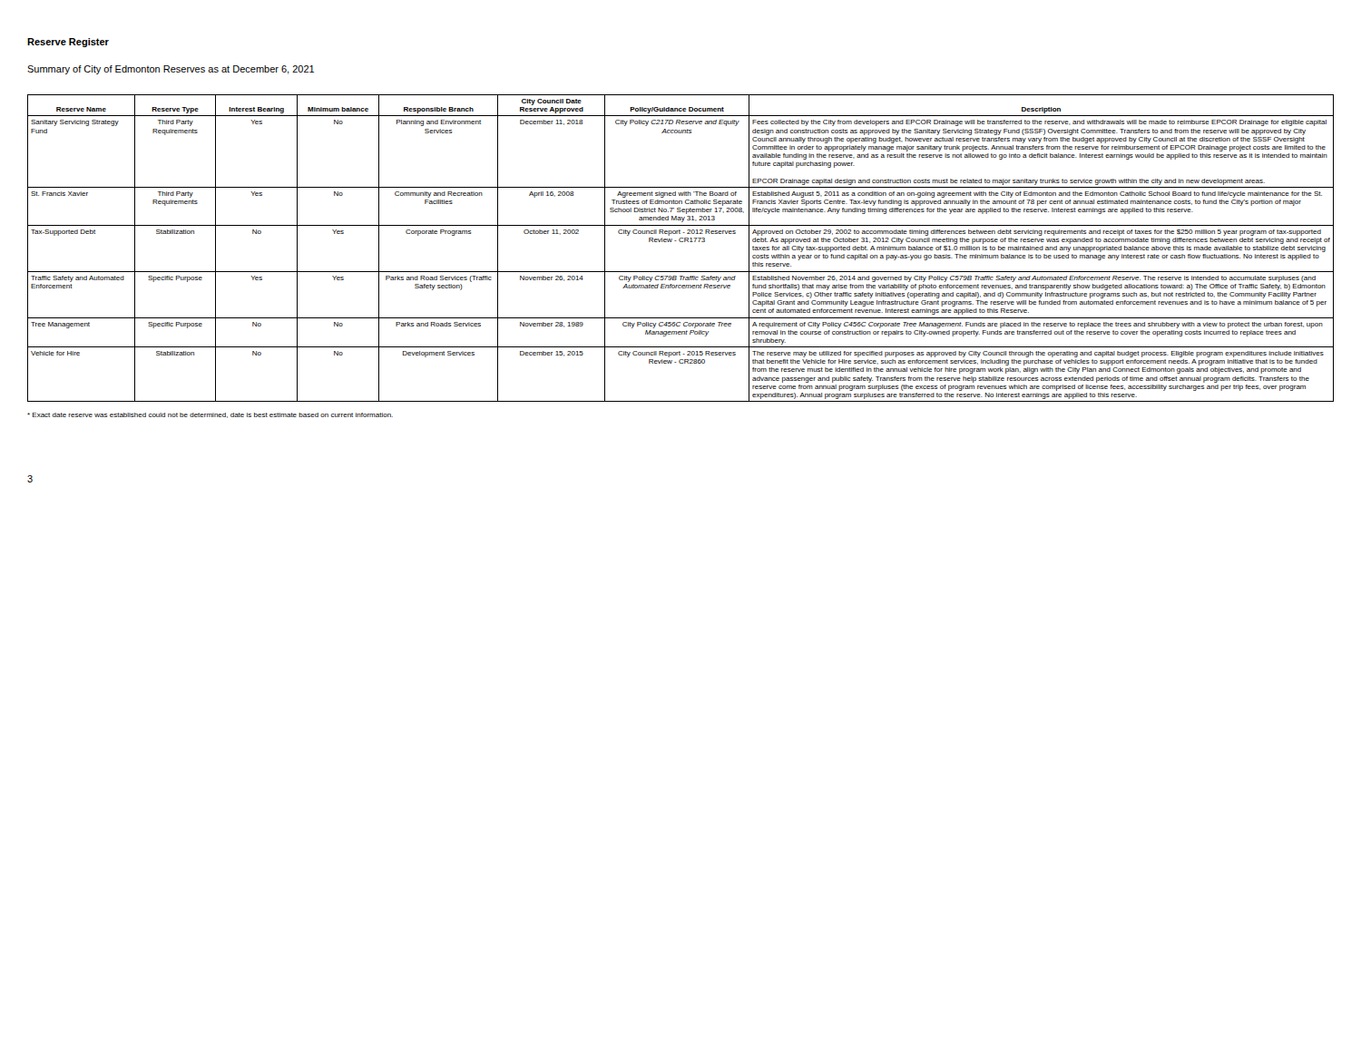Reserve Register
Summary of City of Edmonton Reserves as at December 6, 2021
| Reserve Name | Reserve Type | Interest Bearing | Minimum balance | Responsible Branch | City Council Date Reserve Approved | Policy/Guidance Document | Description |
| --- | --- | --- | --- | --- | --- | --- | --- |
| Sanitary Servicing Strategy Fund | Third Party Requirements | Yes | No | Planning and Environment Services | December 11, 2018 | City Policy C217D Reserve and Equity Accounts | Fees collected by the City from developers and EPCOR Drainage will be transferred to the reserve, and withdrawals will be made to reimburse EPCOR Drainage for eligible capital design and construction costs as approved by the Sanitary Servicing Strategy Fund (SSSF) Oversight Committee. Transfers to and from the reserve will be approved by City Council annually through the operating budget, however actual reserve transfers may vary from the budget approved by City Council at the discretion of the SSSF Oversight Committee in order to appropriately manage major sanitary trunk projects. Annual transfers from the reserve for reimbursement of EPCOR Drainage project costs are limited to the available funding in the reserve, and as a result the reserve is not allowed to go into a deficit balance. Interest earnings would be applied to this reserve as it is intended to maintain future capital purchasing power. EPCOR Drainage capital design and construction costs must be related to major sanitary trunks to service growth within the city and in new development areas. |
| St. Francis Xavier | Third Party Requirements | Yes | No | Community and Recreation Facilities | April 16, 2008 | Agreement signed with 'The Board of Trustees of Edmonton Catholic Separate School District No.7' September 17, 2008, amended May 31, 2013 | Established August 5, 2011 as a condition of an on-going agreement with the City of Edmonton and the Edmonton Catholic School Board to fund life/cycle maintenance for the St. Francis Xavier Sports Centre. Tax-levy funding is approved annually in the amount of 78 per cent of annual estimated maintenance costs, to fund the City's portion of major life/cycle maintenance. Any funding timing differences for the year are applied to the reserve. Interest earnings are applied to this reserve. |
| Tax-Supported Debt | Stabilization | No | Yes | Corporate Programs | October 11, 2002 | City Council Report - 2012 Reserves Review - CR1773 | Approved on October 29, 2002 to accommodate timing differences between debt servicing requirements and receipt of taxes for the $250 million 5 year program of tax-supported debt. As approved at the October 31, 2012 City Council meeting the purpose of the reserve was expanded to accommodate timing differences between debt servicing and receipt of taxes for all City tax-supported debt. A minimum balance of $1.0 million is to be maintained and any unappropriated balance above this is made available to stabilize debt servicing costs within a year or to fund capital on a pay-as-you go basis. The minimum balance is to be used to manage any interest rate or cash flow fluctuations. No interest is applied to this reserve. |
| Traffic Safety and Automated Enforcement | Specific Purpose | Yes | Yes | Parks and Road Services (Traffic Safety section) | November 26, 2014 | City Policy C579B Traffic Safety and Automated Enforcement Reserve | Established November 26, 2014 and governed by City Policy C579B Traffic Safety and Automated Enforcement Reserve . The reserve is intended to accumulate surpluses (and fund shortfalls) that may arise from the variability of photo enforcement revenues, and transparently show budgeted allocations toward: a) The Office of Traffic Safety, b) Edmonton Police Services, c) Other traffic safety initiatives (operating and capital), and d) Community Infrastructure programs such as, but not restricted to, the Community Facility Partner Capital Grant and Community League Infrastructure Grant programs. The reserve will be funded from automated enforcement revenues and is to have a minimum balance of 5 per cent of automated enforcement revenue. Interest earnings are applied to this Reserve. |
| Tree Management | Specific Purpose | No | No | Parks and Roads Services | November 28, 1989 | City Policy C456C Corporate Tree Management Policy | A requirement of City Policy C456C Corporate Tree Management . Funds are placed in the reserve to replace the trees and shrubbery with a view to protect the urban forest, upon removal in the course of construction or repairs to City-owned property. Funds are transferred out of the reserve to cover the operating costs incurred to replace trees and shrubbery. |
| Vehicle for Hire | Stabilization | No | No | Development Services | December 15, 2015 | City Council Report - 2015 Reserves Review - CR2860 | The reserve may be utilized for specified purposes as approved by City Council through the operating and capital budget process. Eligible program expenditures include initiatives that benefit the Vehicle for Hire service, such as enforcement services, including the purchase of vehicles to support enforcement needs. A program initiative that is to be funded from the reserve must be identified in the annual vehicle for hire program work plan, align with the City Plan and Connect Edmonton goals and objectives, and promote and advance passenger and public safety. Transfers from the reserve help stabilize resources across extended periods of time and offset annual program deficits. Transfers to the reserve come from annual program surpluses (the excess of program revenues which are comprised of license fees, accessibility surcharges and per trip fees, over program expenditures). Annual program surpluses are transferred to the reserve. No interest earnings are applied to this reserve. |
* Exact date reserve was established could not be determined, date is best estimate based on current information.
3